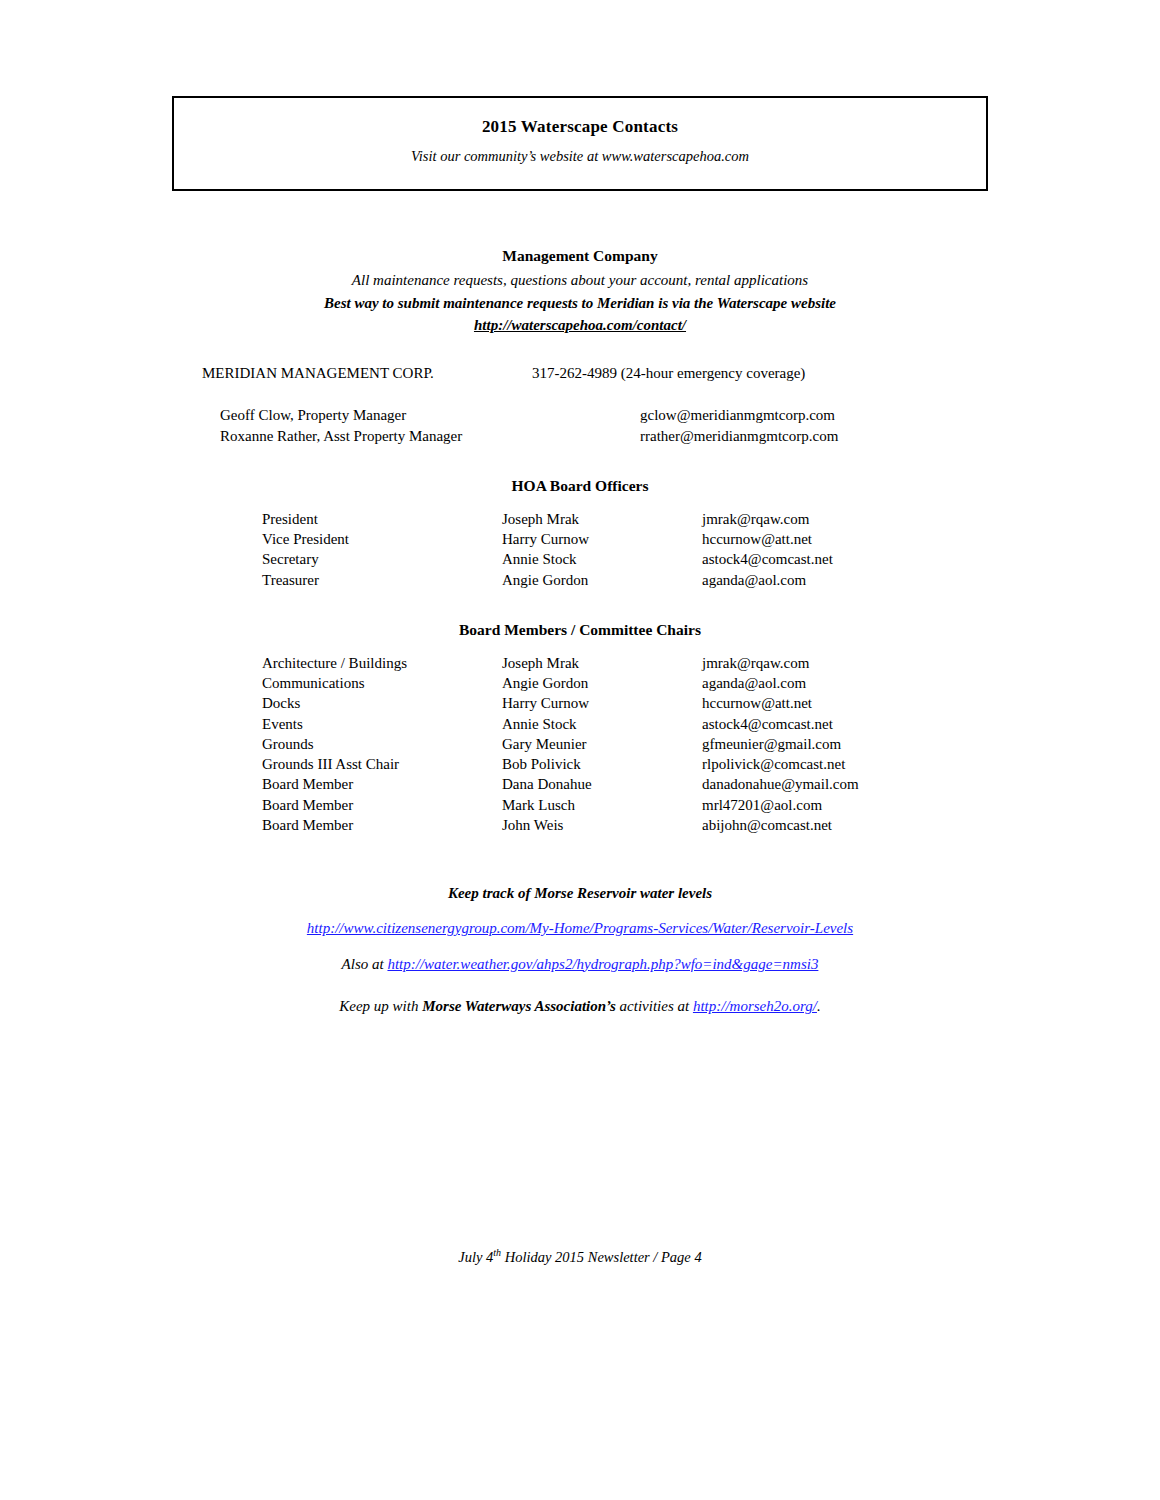2015 Waterscape Contacts
Visit our community’s website at www.waterscapehoa.com
Management Company
All maintenance requests, questions about your account, rental applications
Best way to submit maintenance requests to Meridian is via the Waterscape website
http://waterscapehoa.com/contact/
MERIDIAN MANAGEMENT CORP.
317-262-4989 (24-hour emergency coverage)
Geoff Clow, Property Manager
gclow@meridianmgmtcorp.com
Roxanne Rather, Asst Property Manager
rrather@meridianmgmtcorp.com
HOA Board Officers
President
Joseph Mrak
jmrak@rqaw.com
Vice President
Harry Curnow
hccurnow@att.net
Secretary
Annie Stock
astock4@comcast.net
Treasurer
Angie Gordon
aganda@aol.com
Board Members / Committee Chairs
Architecture / Buildings
Joseph Mrak
jmrak@rqaw.com
Communications
Angie Gordon
aganda@aol.com
Docks
Harry Curnow
hccurnow@att.net
Events
Annie Stock
astock4@comcast.net
Grounds
Gary Meunier
gfmeunier@gmail.com
Grounds III Asst Chair
Bob Polivick
rlpolivick@comcast.net
Board Member
Dana Donahue
danadonahue@ymail.com
Board Member
Mark Lusch
mrl47201@aol.com
Board Member
John Weis
abijohn@comcast.net
Keep track of Morse Reservoir water levels
http://www.citizensenergygroup.com/My-Home/Programs-Services/Water/Reservoir-Levels
Also at http://water.weather.gov/ahps2/hydrograph.php?wfo=ind&gage=nmsi3
Keep up with Morse Waterways Association’s activities at http://morseh2o.org/.
July 4th Holiday 2015 Newsletter / Page 4